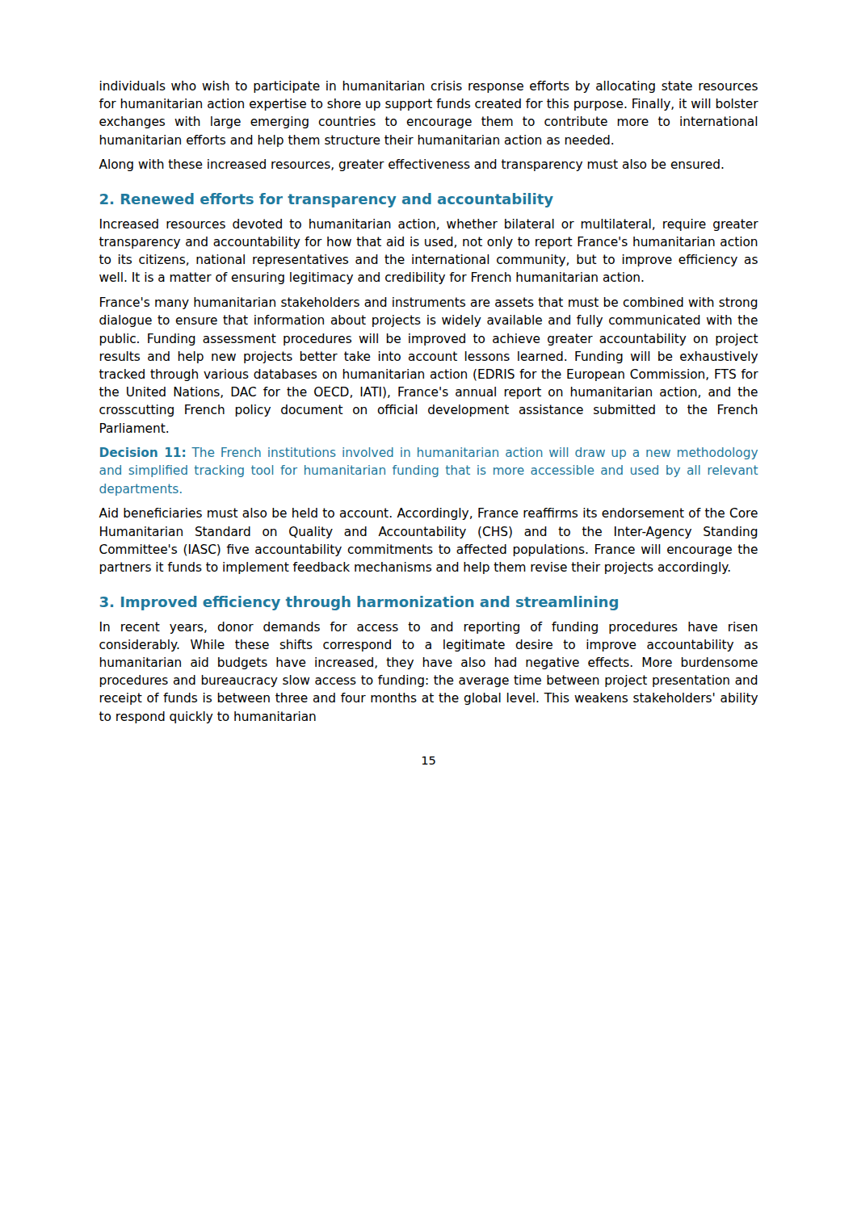individuals who wish to participate in humanitarian crisis response efforts by allocating state resources for humanitarian action expertise to shore up support funds created for this purpose. Finally, it will bolster exchanges with large emerging countries to encourage them to contribute more to international humanitarian efforts and help them structure their humanitarian action as needed.
Along with these increased resources, greater effectiveness and transparency must also be ensured.
2. Renewed efforts for transparency and accountability
Increased resources devoted to humanitarian action, whether bilateral or multilateral, require greater transparency and accountability for how that aid is used, not only to report France's humanitarian action to its citizens, national representatives and the international community, but to improve efficiency as well. It is a matter of ensuring legitimacy and credibility for French humanitarian action.
France's many humanitarian stakeholders and instruments are assets that must be combined with strong dialogue to ensure that information about projects is widely available and fully communicated with the public. Funding assessment procedures will be improved to achieve greater accountability on project results and help new projects better take into account lessons learned. Funding will be exhaustively tracked through various databases on humanitarian action (EDRIS for the European Commission, FTS for the United Nations, DAC for the OECD, IATI), France's annual report on humanitarian action, and the crosscutting French policy document on official development assistance submitted to the French Parliament.
Decision 11: The French institutions involved in humanitarian action will draw up a new methodology and simplified tracking tool for humanitarian funding that is more accessible and used by all relevant departments.
Aid beneficiaries must also be held to account. Accordingly, France reaffirms its endorsement of the Core Humanitarian Standard on Quality and Accountability (CHS) and to the Inter-Agency Standing Committee's (IASC) five accountability commitments to affected populations. France will encourage the partners it funds to implement feedback mechanisms and help them revise their projects accordingly.
3. Improved efficiency through harmonization and streamlining
In recent years, donor demands for access to and reporting of funding procedures have risen considerably. While these shifts correspond to a legitimate desire to improve accountability as humanitarian aid budgets have increased, they have also had negative effects. More burdensome procedures and bureaucracy slow access to funding: the average time between project presentation and receipt of funds is between three and four months at the global level. This weakens stakeholders' ability to respond quickly to humanitarian
15